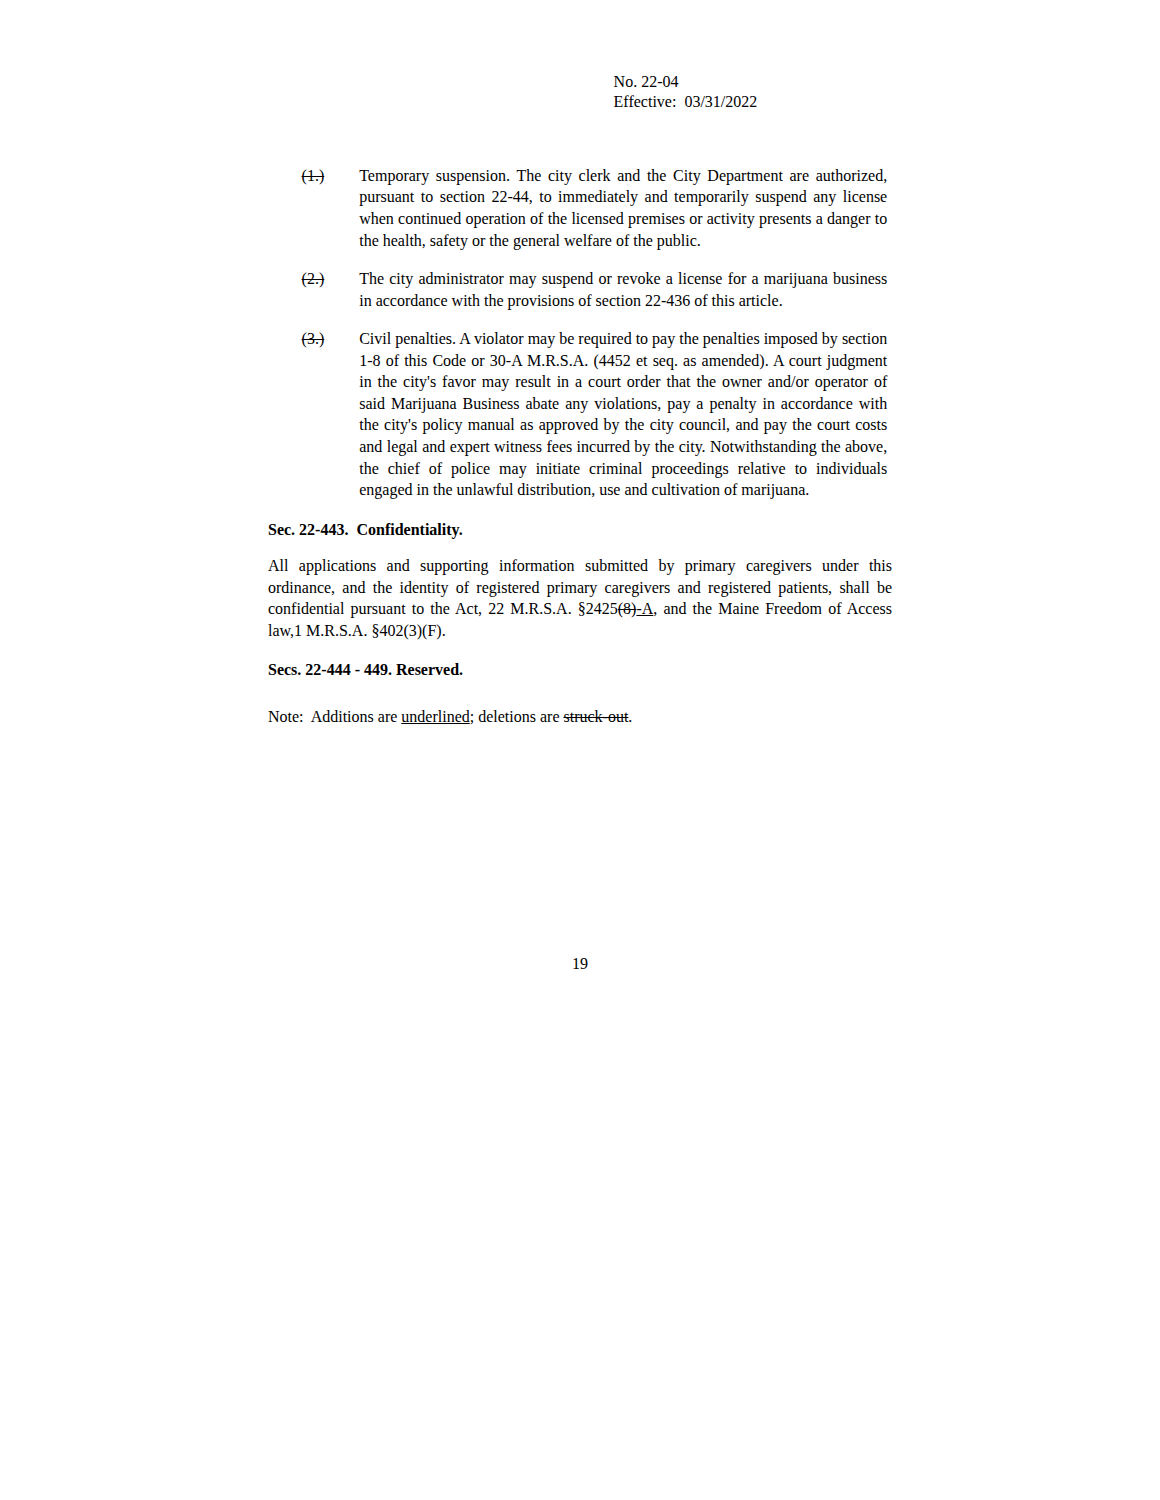No. 22-04
Effective: 03/31/2022
(1.) Temporary suspension. The city clerk and the City Department are authorized, pursuant to section 22-44, to immediately and temporarily suspend any license when continued operation of the licensed premises or activity presents a danger to the health, safety or the general welfare of the public.
(2.) The city administrator may suspend or revoke a license for a marijuana business in accordance with the provisions of section 22-436 of this article.
(3.) Civil penalties. A violator may be required to pay the penalties imposed by section 1-8 of this Code or 30-A M.R.S.A. (4452 et seq. as amended). A court judgment in the city's favor may result in a court order that the owner and/or operator of said Marijuana Business abate any violations, pay a penalty in accordance with the city's policy manual as approved by the city council, and pay the court costs and legal and expert witness fees incurred by the city. Notwithstanding the above, the chief of police may initiate criminal proceedings relative to individuals engaged in the unlawful distribution, use and cultivation of marijuana.
Sec. 22-443. Confidentiality.
All applications and supporting information submitted by primary caregivers under this ordinance, and the identity of registered primary caregivers and registered patients, shall be confidential pursuant to the Act, 22 M.R.S.A. §2425(8)-A, and the Maine Freedom of Access law,1 M.R.S.A. §402(3)(F).
Secs. 22-444 - 449. Reserved.
Note: Additions are underlined; deletions are struck-out.
19